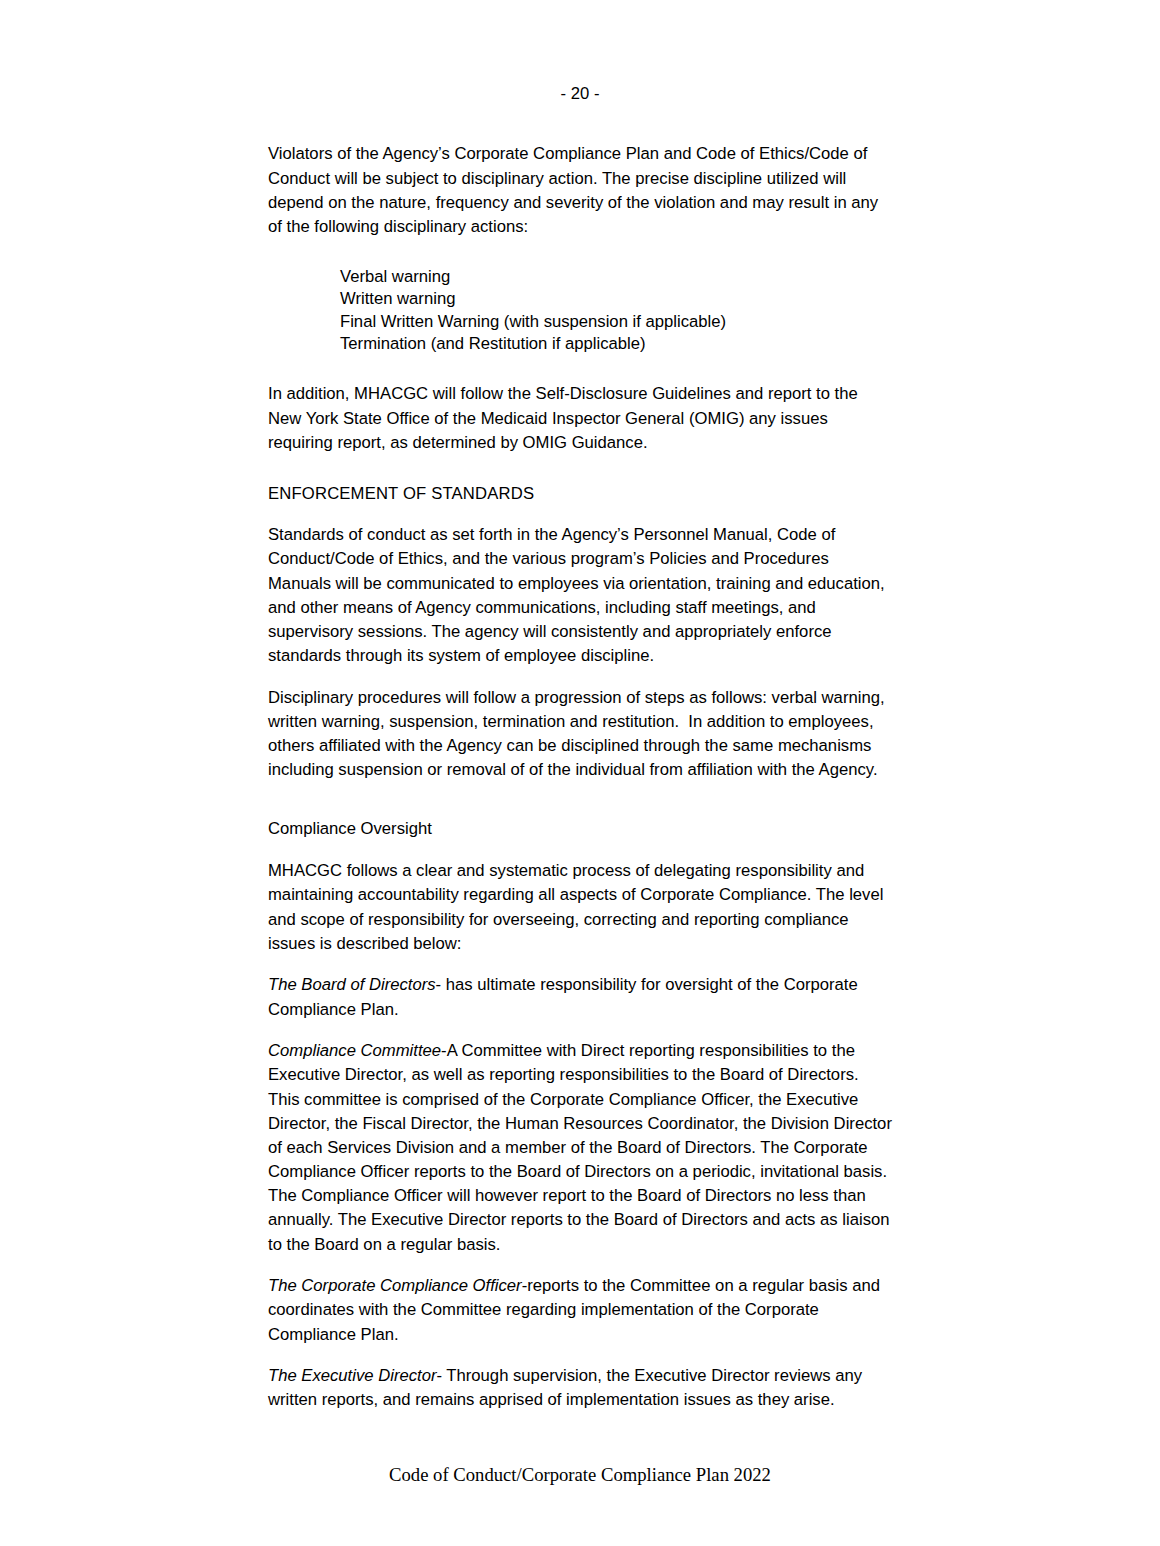- 20 -
Violators of the Agency’s Corporate Compliance Plan and Code of Ethics/Code of Conduct will be subject to disciplinary action. The precise discipline utilized will depend on the nature, frequency and severity of the violation and may result in any of the following disciplinary actions:
Verbal warning
Written warning
Final Written Warning (with suspension if applicable)
Termination (and Restitution if applicable)
In addition, MHACGC will follow the Self-Disclosure Guidelines and report to the New York State Office of the Medicaid Inspector General (OMIG) any issues requiring report, as determined by OMIG Guidance.
ENFORCEMENT OF STANDARDS
Standards of conduct as set forth in the Agency’s Personnel Manual, Code of Conduct/Code of Ethics, and the various program’s Policies and Procedures Manuals will be communicated to employees via orientation, training and education, and other means of Agency communications, including staff meetings, and supervisory sessions. The agency will consistently and appropriately enforce standards through its system of employee discipline.
Disciplinary procedures will follow a progression of steps as follows: verbal warning, written warning, suspension, termination and restitution. In addition to employees, others affiliated with the Agency can be disciplined through the same mechanisms including suspension or removal of of the individual from affiliation with the Agency.
Compliance Oversight
MHACGC follows a clear and systematic process of delegating responsibility and maintaining accountability regarding all aspects of Corporate Compliance. The level and scope of responsibility for overseeing, correcting and reporting compliance issues is described below:
The Board of Directors- has ultimate responsibility for oversight of the Corporate Compliance Plan.
Compliance Committee-A Committee with Direct reporting responsibilities to the Executive Director, as well as reporting responsibilities to the Board of Directors. This committee is comprised of the Corporate Compliance Officer, the Executive Director, the Fiscal Director, the Human Resources Coordinator, the Division Director of each Services Division and a member of the Board of Directors. The Corporate Compliance Officer reports to the Board of Directors on a periodic, invitational basis. The Compliance Officer will however report to the Board of Directors no less than annually. The Executive Director reports to the Board of Directors and acts as liaison to the Board on a regular basis.
The Corporate Compliance Officer-reports to the Committee on a regular basis and coordinates with the Committee regarding implementation of the Corporate Compliance Plan.
The Executive Director- Through supervision, the Executive Director reviews any written reports, and remains apprised of implementation issues as they arise.
Code of Conduct/Corporate Compliance Plan 2022